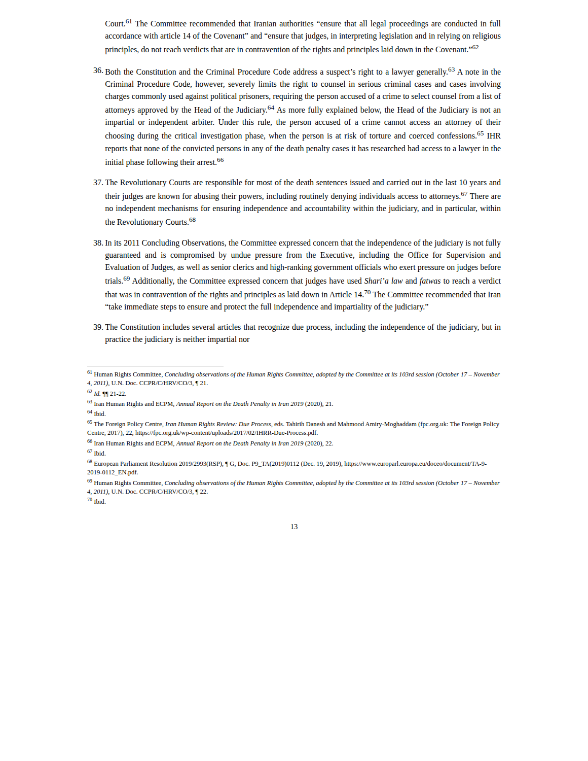Court.61 The Committee recommended that Iranian authorities “ensure that all legal proceedings are conducted in full accordance with article 14 of the Covenant” and “ensure that judges, in interpreting legislation and in relying on religious principles, do not reach verdicts that are in contravention of the rights and principles laid down in the Covenant.”62
36. Both the Constitution and the Criminal Procedure Code address a suspect’s right to a lawyer generally.63 A note in the Criminal Procedure Code, however, severely limits the right to counsel in serious criminal cases and cases involving charges commonly used against political prisoners, requiring the person accused of a crime to select counsel from a list of attorneys approved by the Head of the Judiciary.64 As more fully explained below, the Head of the Judiciary is not an impartial or independent arbiter. Under this rule, the person accused of a crime cannot access an attorney of their choosing during the critical investigation phase, when the person is at risk of torture and coerced confessions.65 IHR reports that none of the convicted persons in any of the death penalty cases it has researched had access to a lawyer in the initial phase following their arrest.66
37. The Revolutionary Courts are responsible for most of the death sentences issued and carried out in the last 10 years and their judges are known for abusing their powers, including routinely denying individuals access to attorneys.67 There are no independent mechanisms for ensuring independence and accountability within the judiciary, and in particular, within the Revolutionary Courts.68
38. In its 2011 Concluding Observations, the Committee expressed concern that the independence of the judiciary is not fully guaranteed and is compromised by undue pressure from the Executive, including the Office for Supervision and Evaluation of Judges, as well as senior clerics and high-ranking government officials who exert pressure on judges before trials.69 Additionally, the Committee expressed concern that judges have used Shari’a law and fatwas to reach a verdict that was in contravention of the rights and principles as laid down in Article 14.70 The Committee recommended that Iran “take immediate steps to ensure and protect the full independence and impartiality of the judiciary.”
39. The Constitution includes several articles that recognize due process, including the independence of the judiciary, but in practice the judiciary is neither impartial nor
61 Human Rights Committee, Concluding observations of the Human Rights Committee, adopted by the Committee at its 103rd session (October 17 – November 4, 2011), U.N. Doc. CCPR/C/HRV/CO/3, ¶ 21.
62 Id. ¶¶ 21-22.
63 Iran Human Rights and ECPM, Annual Report on the Death Penalty in Iran 2019 (2020), 21.
64 Ibid.
65 The Foreign Policy Centre, Iran Human Rights Review: Due Process, eds. Tahirih Danesh and Mahmood Amiry-Moghaddam (fpc.org.uk: The Foreign Policy Centre, 2017), 22, https://fpc.org.uk/wp-content/uploads/2017/02/IHRR-Due-Process.pdf.
66 Iran Human Rights and ECPM, Annual Report on the Death Penalty in Iran 2019 (2020), 22.
67 Ibid.
68 European Parliament Resolution 2019/2993(RSP), ¶ G, Doc. P9_TA(2019)0112 (Dec. 19, 2019), https://www.europarl.europa.eu/doceo/document/TA-9-2019-0112_EN.pdf.
69 Human Rights Committee, Concluding observations of the Human Rights Committee, adopted by the Committee at its 103rd session (October 17 – November 4, 2011), U.N. Doc. CCPR/C/HRV/CO/3, ¶ 22.
70 Ibid.
13